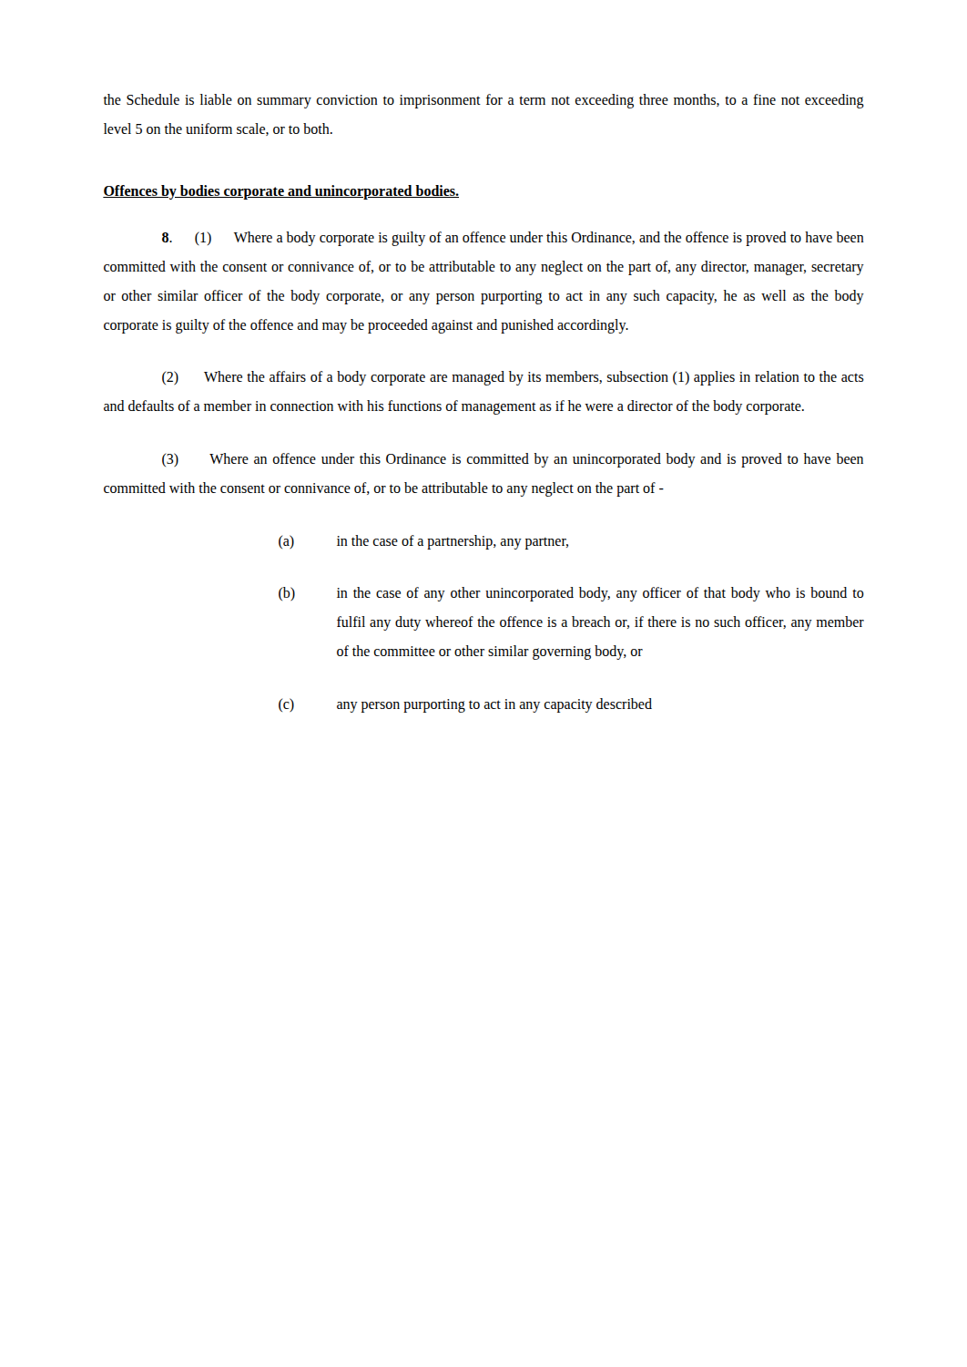the Schedule is liable on summary conviction to imprisonment for a term not exceeding three months, to a fine not exceeding level 5 on the uniform scale, or to both.
Offences by bodies corporate and unincorporated bodies.
8. (1) Where a body corporate is guilty of an offence under this Ordinance, and the offence is proved to have been committed with the consent or connivance of, or to be attributable to any neglect on the part of, any director, manager, secretary or other similar officer of the body corporate, or any person purporting to act in any such capacity, he as well as the body corporate is guilty of the offence and may be proceeded against and punished accordingly.
(2) Where the affairs of a body corporate are managed by its members, subsection (1) applies in relation to the acts and defaults of a member in connection with his functions of management as if he were a director of the body corporate.
(3) Where an offence under this Ordinance is committed by an unincorporated body and is proved to have been committed with the consent or connivance of, or to be attributable to any neglect on the part of -
(a) in the case of a partnership, any partner,
(b) in the case of any other unincorporated body, any officer of that body who is bound to fulfil any duty whereof the offence is a breach or, if there is no such officer, any member of the committee or other similar governing body, or
(c) any person purporting to act in any capacity described